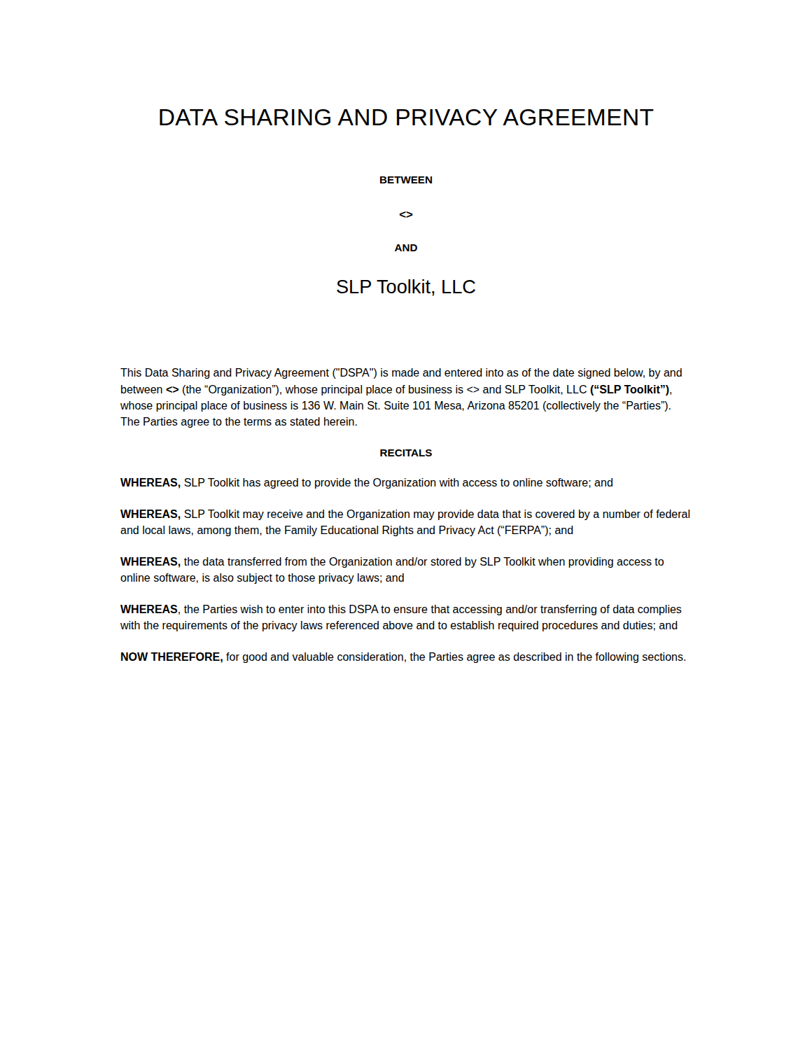DATA SHARING AND PRIVACY AGREEMENT
BETWEEN
<>
AND
SLP Toolkit, LLC
This Data Sharing and Privacy Agreement ("DSPA") is made and entered into as of the date signed below, by and between <> (the “Organization”), whose principal place of business is <> and SLP Toolkit, LLC (“SLP Toolkit”), whose principal place of business is 136 W. Main St. Suite 101 Mesa, Arizona 85201 (collectively the “Parties”). The Parties agree to the terms as stated herein.
RECITALS
WHEREAS, SLP Toolkit has agreed to provide the Organization with access to online software; and
WHEREAS, SLP Toolkit may receive and the Organization may provide data that is covered by a number of federal and local laws, among them, the Family Educational Rights and Privacy Act (“FERPA”); and
WHEREAS, the data transferred from the Organization and/or stored by SLP Toolkit when providing access to online software, is also subject to those privacy laws; and
WHEREAS, the Parties wish to enter into this DSPA to ensure that accessing and/or transferring of data complies with the requirements of the privacy laws referenced above and to establish required procedures and duties; and
NOW THEREFORE, for good and valuable consideration, the Parties agree as described in the following sections.